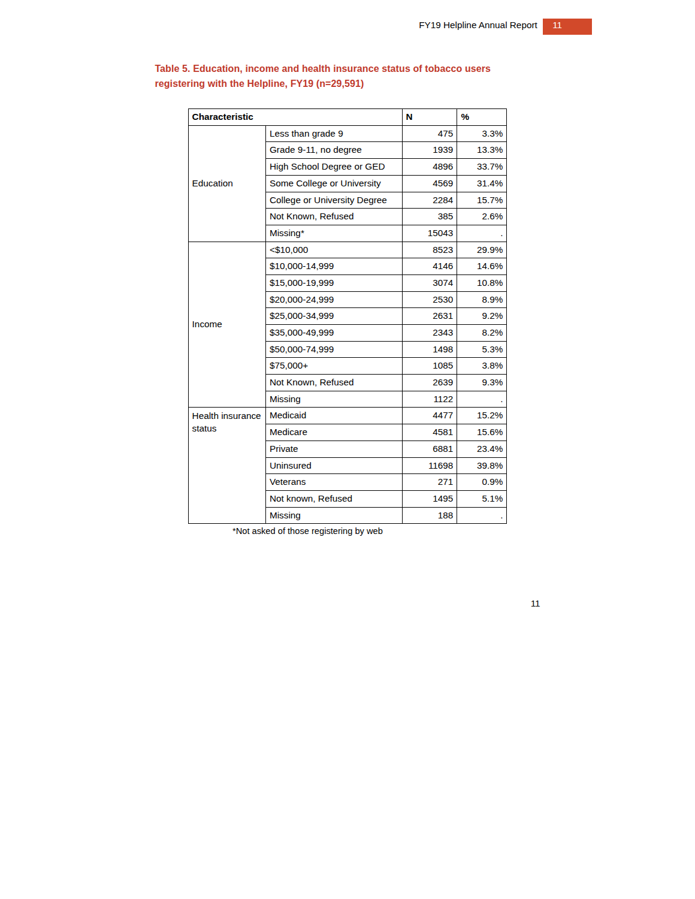FY19 Helpline Annual Report
11
Table 5. Education, income and health insurance status of tobacco users registering with the Helpline, FY19 (n=29,591)
| Characteristic | N | % |
| --- | --- | --- |
| Education | Less than grade 9 | 475 | 3.3% |
| Grade 9-11, no degree | 1939 | 13.3% |
| High School Degree or GED | 4896 | 33.7% |
| Some College or University | 4569 | 31.4% |
| College or University Degree | 2284 | 15.7% |
| Not Known, Refused | 385 | 2.6% |
| Missing* | 15043 | . |
| Income | <$10,000 | 8523 | 29.9% |
| $10,000-14,999 | 4146 | 14.6% |
| $15,000-19,999 | 3074 | 10.8% |
| $20,000-24,999 | 2530 | 8.9% |
| $25,000-34,999 | 2631 | 9.2% |
| $35,000-49,999 | 2343 | 8.2% |
| $50,000-74,999 | 1498 | 5.3% |
| $75,000+ | 1085 | 3.8% |
| Not Known, Refused | 2639 | 9.3% |
| Missing | 1122 | . |
| Health insurance status | Medicaid | 4477 | 15.2% |
| Medicare | 4581 | 15.6% |
| Private | 6881 | 23.4% |
| Uninsured | 11698 | 39.8% |
| Veterans | 271 | 0.9% |
| Not known, Refused | 1495 | 5.1% |
| Missing | 188 | . |
*Not asked of those registering by web
11